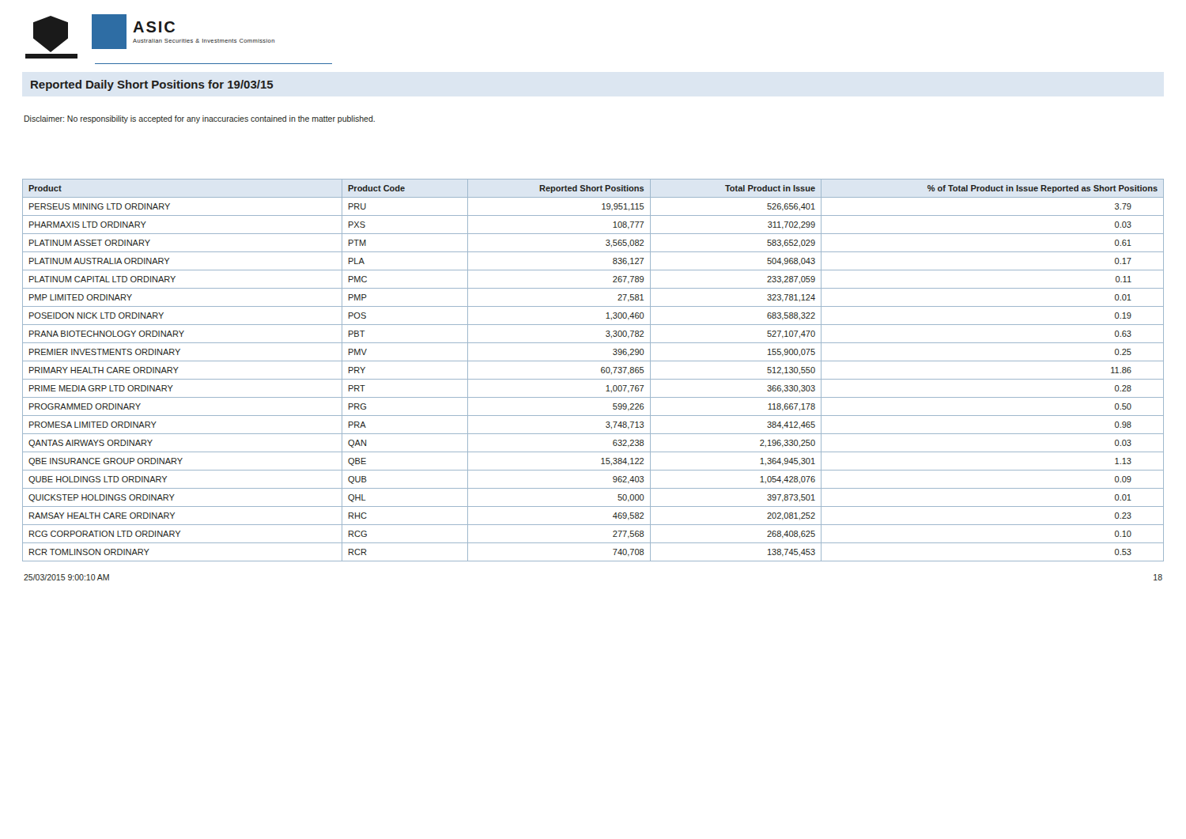ASIC
Australian Securities & Investments Commission
Reported Daily Short Positions for 19/03/15
Disclaimer: No responsibility is accepted for any inaccuracies contained in the matter published.
| Product | Product Code | Reported Short Positions | Total Product in Issue | % of Total Product in Issue Reported as Short Positions |
| --- | --- | --- | --- | --- |
| PERSEUS MINING LTD ORDINARY | PRU | 19,951,115 | 526,656,401 | 3.79 |
| PHARMAXIS LTD ORDINARY | PXS | 108,777 | 311,702,299 | 0.03 |
| PLATINUM ASSET ORDINARY | PTM | 3,565,082 | 583,652,029 | 0.61 |
| PLATINUM AUSTRALIA ORDINARY | PLA | 836,127 | 504,968,043 | 0.17 |
| PLATINUM CAPITAL LTD ORDINARY | PMC | 267,789 | 233,287,059 | 0.11 |
| PMP LIMITED ORDINARY | PMP | 27,581 | 323,781,124 | 0.01 |
| POSEIDON NICK LTD ORDINARY | POS | 1,300,460 | 683,588,322 | 0.19 |
| PRANA BIOTECHNOLOGY ORDINARY | PBT | 3,300,782 | 527,107,470 | 0.63 |
| PREMIER INVESTMENTS ORDINARY | PMV | 396,290 | 155,900,075 | 0.25 |
| PRIMARY HEALTH CARE ORDINARY | PRY | 60,737,865 | 512,130,550 | 11.86 |
| PRIME MEDIA GRP LTD ORDINARY | PRT | 1,007,767 | 366,330,303 | 0.28 |
| PROGRAMMED ORDINARY | PRG | 599,226 | 118,667,178 | 0.50 |
| PROMESA LIMITED ORDINARY | PRA | 3,748,713 | 384,412,465 | 0.98 |
| QANTAS AIRWAYS ORDINARY | QAN | 632,238 | 2,196,330,250 | 0.03 |
| QBE INSURANCE GROUP ORDINARY | QBE | 15,384,122 | 1,364,945,301 | 1.13 |
| QUBE HOLDINGS LTD ORDINARY | QUB | 962,403 | 1,054,428,076 | 0.09 |
| QUICKSTEP HOLDINGS ORDINARY | QHL | 50,000 | 397,873,501 | 0.01 |
| RAMSAY HEALTH CARE ORDINARY | RHC | 469,582 | 202,081,252 | 0.23 |
| RCG CORPORATION LTD ORDINARY | RCG | 277,568 | 268,408,625 | 0.10 |
| RCR TOMLINSON ORDINARY | RCR | 740,708 | 138,745,453 | 0.53 |
25/03/2015 9:00:10 AM
18